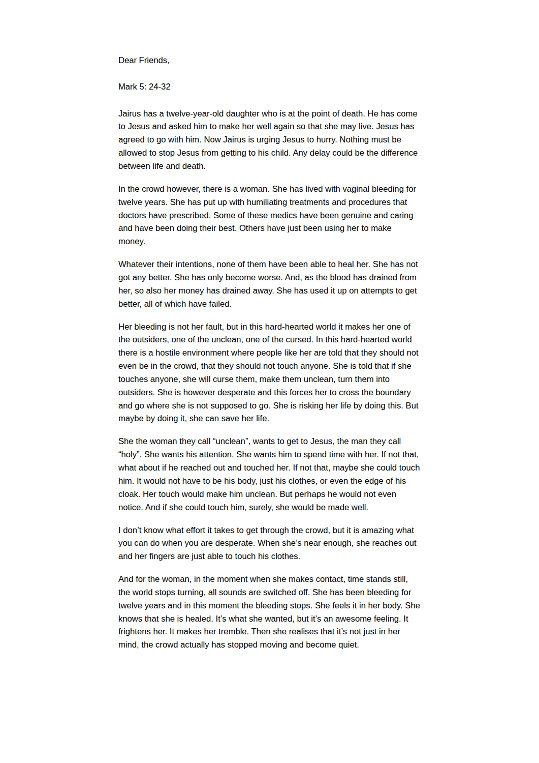Dear Friends,
Mark 5: 24-32
Jairus has a twelve-year-old daughter who is at the point of death. He has come to Jesus and asked him to make her well again so that she may live. Jesus has agreed to go with him. Now Jairus is urging Jesus to hurry. Nothing must be allowed to stop Jesus from getting to his child. Any delay could be the difference between life and death.
In the crowd however, there is a woman. She has lived with vaginal bleeding for twelve years. She has put up with humiliating treatments and procedures that doctors have prescribed. Some of these medics have been genuine and caring and have been doing their best. Others have just been using her to make money.
Whatever their intentions, none of them have been able to heal her. She has not got any better. She has only become worse. And, as the blood has drained from her, so also her money has drained away. She has used it up on attempts to get better, all of which have failed.
Her bleeding is not her fault, but in this hard-hearted world it makes her one of the outsiders, one of the unclean, one of the cursed. In this hard-hearted world there is a hostile environment where people like her are told that they should not even be in the crowd, that they should not touch anyone. She is told that if she touches anyone, she will curse them, make them unclean, turn them into outsiders. She is however desperate and this forces her to cross the boundary and go where she is not supposed to go. She is risking her life by doing this. But maybe by doing it, she can save her life.
She the woman they call “unclean”, wants to get to Jesus, the man they call “holy”. She wants his attention. She wants him to spend time with her. If not that, what about if he reached out and touched her. If not that, maybe she could touch him. It would not have to be his body, just his clothes, or even the edge of his cloak. Her touch would make him unclean. But perhaps he would not even notice. And if she could touch him, surely, she would be made well.
I don’t know what effort it takes to get through the crowd, but it is amazing what you can do when you are desperate. When she’s near enough, she reaches out and her fingers are just able to touch his clothes.
And for the woman, in the moment when she makes contact, time stands still, the world stops turning, all sounds are switched off. She has been bleeding for twelve years and in this moment the bleeding stops. She feels it in her body. She knows that she is healed. It’s what she wanted, but it’s an awesome feeling. It frightens her. It makes her tremble. Then she realises that it’s not just in her mind, the crowd actually has stopped moving and become quiet.